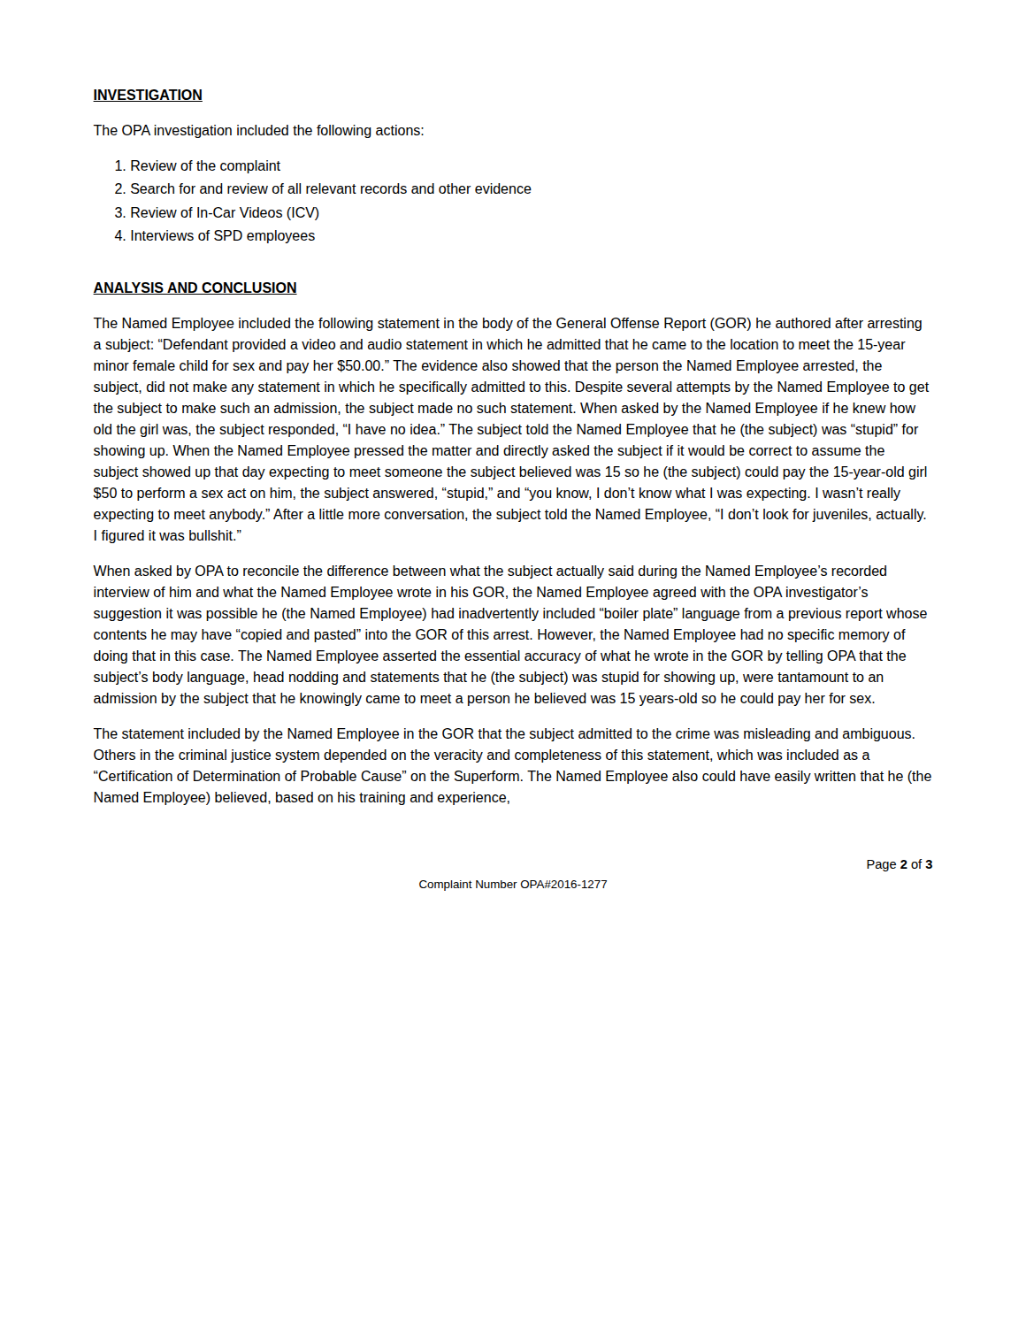INVESTIGATION
The OPA investigation included the following actions:
Review of the complaint
Search for and review of all relevant records and other evidence
Review of In-Car Videos (ICV)
Interviews of SPD employees
ANALYSIS AND CONCLUSION
The Named Employee included the following statement in the body of the General Offense Report (GOR) he authored after arresting a subject: “Defendant provided a video and audio statement in which he admitted that he came to the location to meet the 15-year minor female child for sex and pay her $50.00.” The evidence also showed that the person the Named Employee arrested, the subject, did not make any statement in which he specifically admitted to this. Despite several attempts by the Named Employee to get the subject to make such an admission, the subject made no such statement. When asked by the Named Employee if he knew how old the girl was, the subject responded, “I have no idea.” The subject told the Named Employee that he (the subject) was “stupid” for showing up. When the Named Employee pressed the matter and directly asked the subject if it would be correct to assume the subject showed up that day expecting to meet someone the subject believed was 15 so he (the subject) could pay the 15-year-old girl $50 to perform a sex act on him, the subject answered, “stupid,” and “you know, I don’t know what I was expecting. I wasn’t really expecting to meet anybody.” After a little more conversation, the subject told the Named Employee, “I don’t look for juveniles, actually. I figured it was bullshit.”
When asked by OPA to reconcile the difference between what the subject actually said during the Named Employee’s recorded interview of him and what the Named Employee wrote in his GOR, the Named Employee agreed with the OPA investigator’s suggestion it was possible he (the Named Employee) had inadvertently included “boiler plate” language from a previous report whose contents he may have “copied and pasted” into the GOR of this arrest. However, the Named Employee had no specific memory of doing that in this case. The Named Employee asserted the essential accuracy of what he wrote in the GOR by telling OPA that the subject’s body language, head nodding and statements that he (the subject) was stupid for showing up, were tantamount to an admission by the subject that he knowingly came to meet a person he believed was 15 years-old so he could pay her for sex.
The statement included by the Named Employee in the GOR that the subject admitted to the crime was misleading and ambiguous. Others in the criminal justice system depended on the veracity and completeness of this statement, which was included as a “Certification of Determination of Probable Cause” on the Superform. The Named Employee also could have easily written that he (the Named Employee) believed, based on his training and experience,
Page 2 of 3
Complaint Number OPA#2016-1277